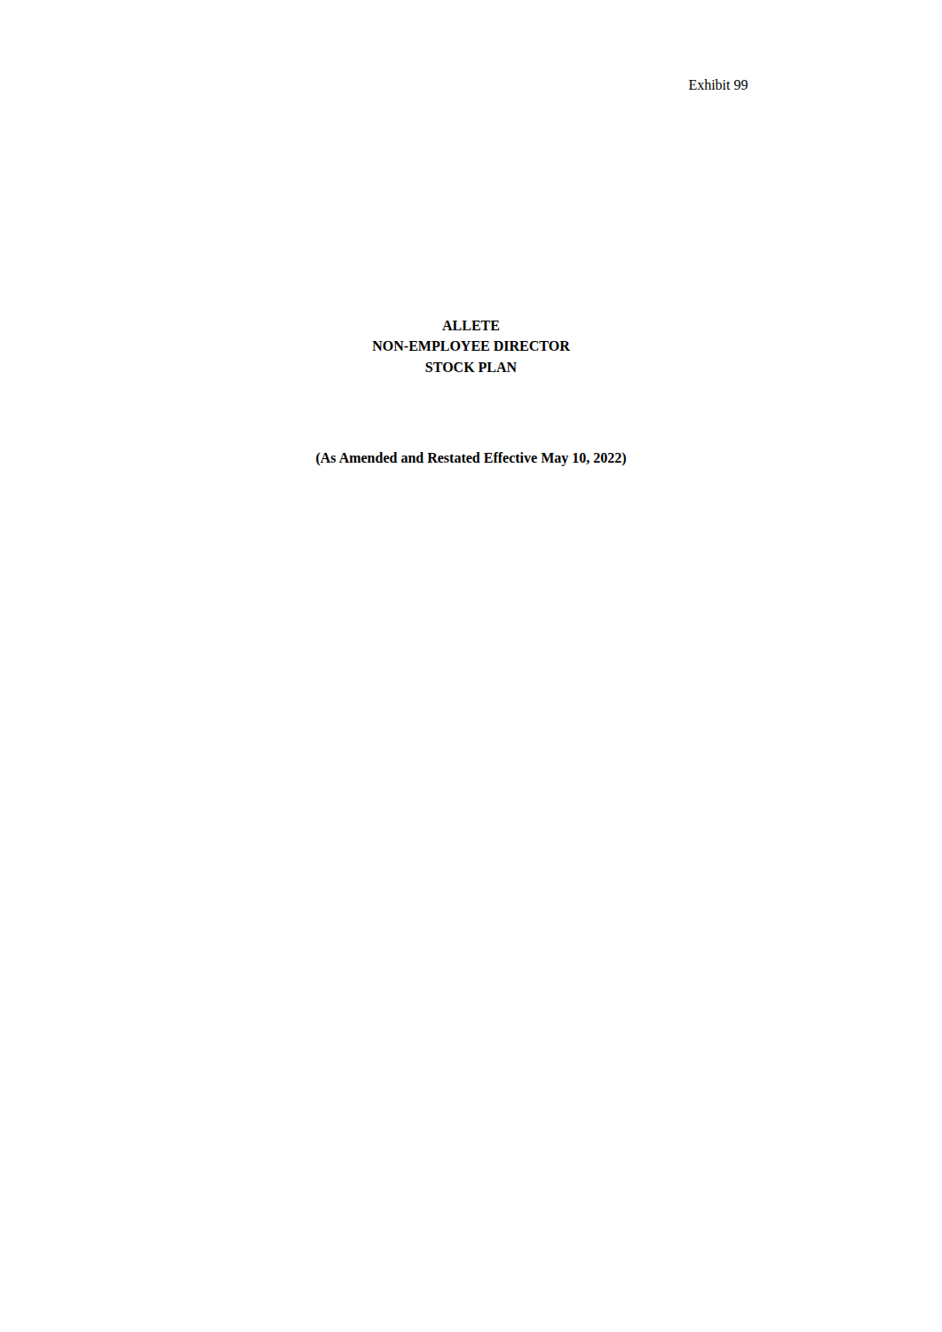Exhibit 99
ALLETE NON-EMPLOYEE DIRECTOR STOCK PLAN
(As Amended and Restated Effective May 10, 2022)